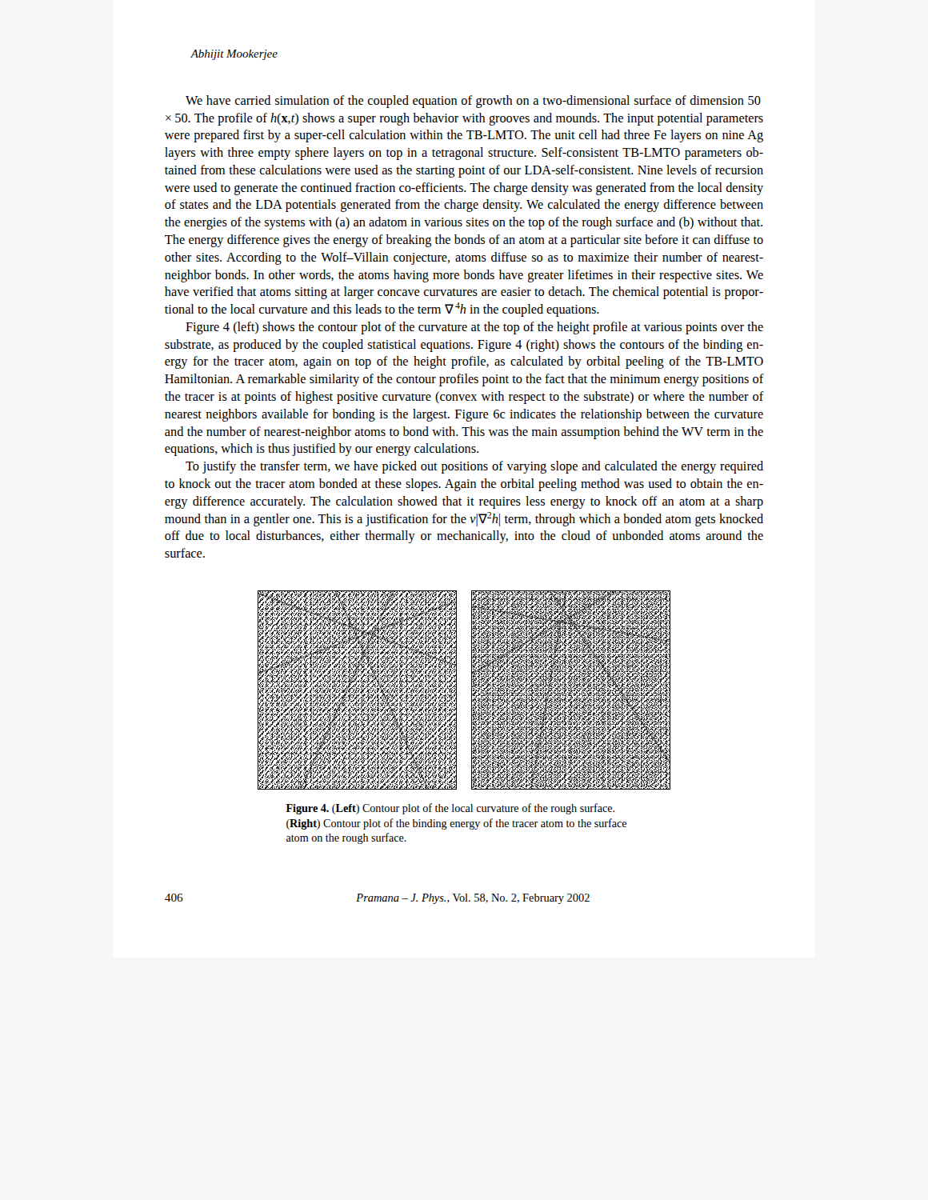Abhijit Mookerjee
We have carried simulation of the coupled equation of growth on a two-dimensional surface of dimension 50 × 50. The profile of h(x,t) shows a super rough behavior with grooves and mounds. The input potential parameters were prepared first by a super-cell calculation within the TB-LMTO. The unit cell had three Fe layers on nine Ag layers with three empty sphere layers on top in a tetragonal structure. Self-consistent TB-LMTO parameters obtained from these calculations were used as the starting point of our LDA-self-consistent. Nine levels of recursion were used to generate the continued fraction co-efficients. The charge density was generated from the local density of states and the LDA potentials generated from the charge density. We calculated the energy difference between the energies of the systems with (a) an adatom in various sites on the top of the rough surface and (b) without that. The energy difference gives the energy of breaking the bonds of an atom at a particular site before it can diffuse to other sites. According to the Wolf–Villain conjecture, atoms diffuse so as to maximize their number of nearest-neighbor bonds. In other words, the atoms having more bonds have greater lifetimes in their respective sites. We have verified that atoms sitting at larger concave curvatures are easier to detach. The chemical potential is proportional to the local curvature and this leads to the term ∇ 4h in the coupled equations.
Figure 4 (left) shows the contour plot of the curvature at the top of the height profile at various points over the substrate, as produced by the coupled statistical equations. Figure 4 (right) shows the contours of the binding energy for the tracer atom, again on top of the height profile, as calculated by orbital peeling of the TB-LMTO Hamiltonian. A remarkable similarity of the contour profiles point to the fact that the minimum energy positions of the tracer is at points of highest positive curvature (convex with respect to the substrate) or where the number of nearest neighbors available for bonding is the largest. Figure 6c indicates the relationship between the curvature and the number of nearest-neighbor atoms to bond with. This was the main assumption behind the WV term in the equations, which is thus justified by our energy calculations.
To justify the transfer term, we have picked out positions of varying slope and calculated the energy required to knock out the tracer atom bonded at these slopes. Again the orbital peeling method was used to obtain the energy difference accurately. The calculation showed that it requires less energy to knock off an atom at a sharp mound than in a gentler one. This is a justification for the ν|∇2h| term, through which a bonded atom gets knocked off due to local disturbances, either thermally or mechanically, into the cloud of unbonded atoms around the surface.
Figure 4. (Left) Contour plot of the local curvature of the rough surface. (Right) Contour plot of the binding energy of the tracer atom to the surface atom on the rough surface.
406 Pramana – J. Phys., Vol. 58, No. 2, February 2002